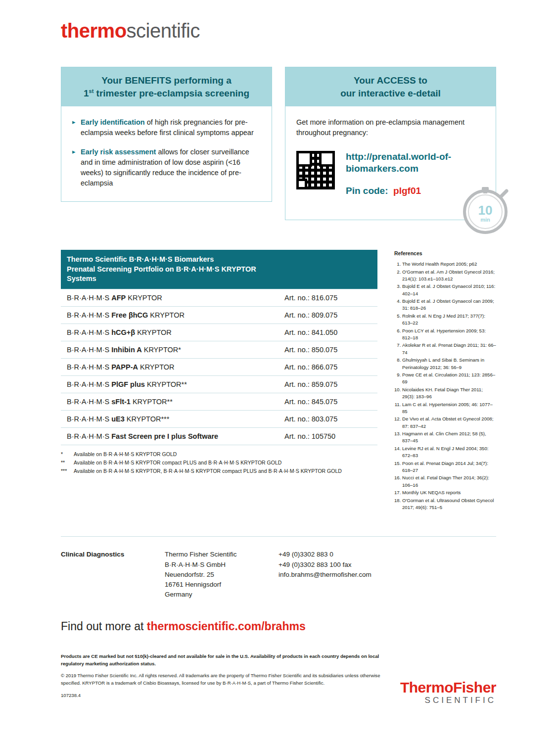thermo scientific
Your BENEFITS performing a
1st trimester pre-eclampsia screening
▸
Early identification of high risk pregnancies for pre-eclampsia weeks before first clinical symptoms appear
▸
Early risk assessment allows for closer surveillance and in time administration of low dose aspirin (<16 weeks) to significantly reduce the incidence of pre-eclampsia
Your ACCESS to
our interactive e-detail
Get more information on pre-eclampsia management throughout pregnancy:
http://prenatal.world-of-
biomarkers.com
Pin code: plgf01
10 min
| Thermo Scientific B·R·A·H·M·S Biomarkers Prenatal Screening Portfolio on B·R·A·H·M·S KRYPTOR Systems | |
| --- | --- |
| B·R·A·H·M·S AFP KRYPTOR | Art. no.: 816.075 |
| B·R·A·H·M·S Free βhCG KRYPTOR | Art. no.: 809.075 |
| B·R·A·H·M·S hCG+β KRYPTOR | Art. no.: 841.050 |
| B·R·A·H·M·S Inhibin A KRYPTOR* | Art. no.: 850.075 |
| B·R·A·H·M·S PAPP-A KRYPTOR | Art. no.: 866.075 |
| B·R·A·H·M·S PlGF plus KRYPTOR** | Art. no.: 859.075 |
| B·R·A·H·M·S sFlt-1 KRYPTOR** | Art. no.: 845.075 |
| B·R·A·H·M·S uE3 KRYPTOR*** | Art. no.: 803.075 |
| B·R·A·H·M·S Fast Screen pre I plus Software | Art. no.: 105750 |
*Available on B·R·A·H·M·S KRYPTOR GOLD
**Available on B·R·A·H·M·S KRYPTOR compact PLUS and B·R·A·H·M·S KRYPTOR GOLD
***Available on B·R·A·H·M·S KRYPTOR, B·R·A·H·M·S KRYPTOR compact PLUS and B·R·A·H·M·S KRYPTOR GOLD
References
The World Health Report 2005; p62
O'Gorman et al. Am J Obstet Gynecol 2016; 214(1): 103.e1–103.e12
Bujold E et al. J Obstet Gynaecol 2010; 116: 402–14
Bujold E et al. J Obstet Gynaecol can 2009; 31: 818–26
Rolnik et al. N Eng J Med 2017; 377(7): 613–22
Poon LCY et al. Hypertension 2009; 53: 812–18
Akolekar R et al. Prenat Diagn 2011; 31: 66–74
Ghulmiyyah L and Sibai B. Seminars in Perinatology 2012; 36: 56–9
Powe CE et al. Circulation 2011; 123: 2856–69
Nicolaides KH. Fetal Diagn Ther 2011; 29(3): 183–96
Lam C et al. Hypertension 2005; 46: 1077–85
De Vivo et al. Acta Obstet et Gynecol 2008; 87: 837–42
Hagmann et al. Clin Chem 2012; 58 (5), 837–45
Levine RJ et al. N Engl J Med 2004; 350: 672–83
Poon et al. Prenat Diagn 2014 Jul; 34(7): 618–27
Nucci et al. Fetal Diagn Ther 2014; 36(2): 106–16
Monthly UK NEQAS reports
O'Gorman et al. Ultrasound Obstet Gynecol 2017; 49(6): 751–5
Clinical Diagnostics
Thermo Fisher Scientific
B·R·A·H·M·S GmbH
Neuendorfstr. 25
16761 Hennigsdorf
Germany
+49 (0)3302 883 0
+49 (0)3302 883 100 fax
info.brahms@thermofisher.com
Find out more at thermoscientific.com/brahms
Products are CE marked but not 510(k)-cleared and not available for sale in the U.S. Availability of products in each country depends on local regulatory marketing authorization status.
© 2019 Thermo Fisher Scientific Inc. All rights reserved. All trademarks are the property of Thermo Fisher Scientific and its subsidiaries unless otherwise specified. KRYPTOR is a trademark of Cisbio Bioassays, licensed for use by B·R·A·H·M·S, a part of Thermo Fisher Scientific.
107238.4
ThermoFisher SCIENTIFIC